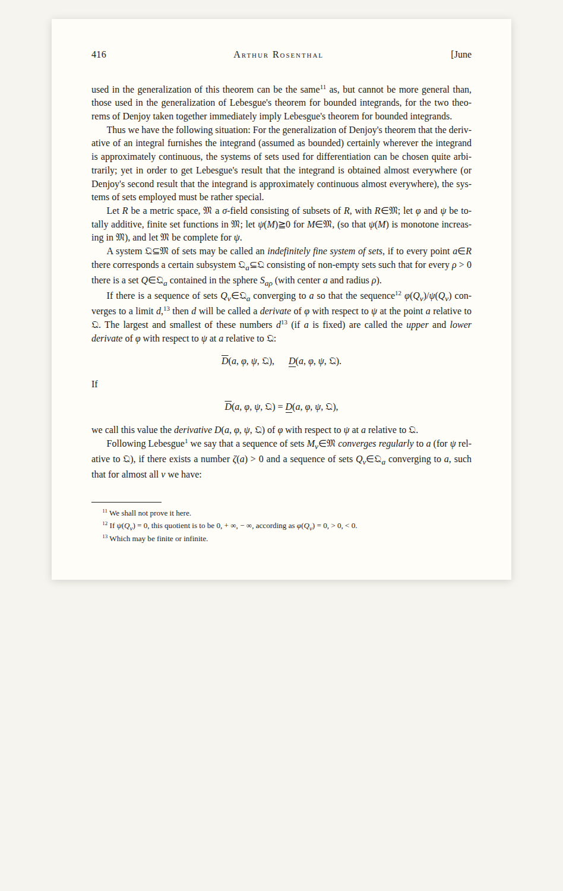416 Arthur Rosenthal [June
used in the generalization of this theorem can be the same11 as, but cannot be more general than, those used in the generalization of Lebesgue's theorem for bounded integrands, for the two theorems of Denjoy taken together immediately imply Lebesgue's theorem for bounded integrands.
Thus we have the following situation: For the generalization of Denjoy's theorem that the derivative of an integral furnishes the integrand (assumed as bounded) certainly wherever the integrand is approximately continuous, the systems of sets used for differentiation can be chosen quite arbitrarily; yet in order to get Lebesgue's result that the integrand is obtained almost everywhere (or Denjoy's second result that the integrand is approximately continuous almost everywhere), the systems of sets employed must be rather special.
Let R be a metric space, 𝔐 a σ-field consisting of subsets of R, with R∈𝔐; let φ and ψ be totally additive, finite set functions in 𝔐; let ψ(M)≧0 for M∈𝔐, (so that ψ(M) is monotone increasing in 𝔐), and let 𝔐 be complete for ψ.
A system 𝔔⊆𝔐 of sets may be called an indefinitely fine system of sets, if to every point a∈R there corresponds a certain subsystem 𝔔a⊆𝔔 consisting of non-empty sets such that for every ρ > 0 there is a set Q∈𝔔a contained in the sphere Saρ (with center a and radius ρ).
If there is a sequence of sets Qν∈𝔔a converging to a so that the sequence12 φ(Qν)/ψ(Qν) converges to a limit d,13 then d will be called a derivate of φ with respect to ψ at the point a relative to 𝔔. The largest and smallest of these numbers d13 (if a is fixed) are called the upper and lower derivate of φ with respect to ψ at a relative to 𝔔:
D(a, φ, ψ, 𝔔), D(a, φ, ψ, 𝔔).
If
D(a, φ, ψ, 𝔔) = D(a, φ, ψ, 𝔔),
we call this value the derivative D(a, φ, ψ, 𝔔) of φ with respect to ψ at a relative to 𝔔.
Following Lebesgue1 we say that a sequence of sets Mν∈𝔐 converges regularly to a (for ψ relative to 𝔔), if there exists a number ζ(a) > 0 and a sequence of sets Qν∈𝔔a converging to a, such that for almost all ν we have:
11 We shall not prove it here.
12 If ψ(Qν) = 0, this quotient is to be 0, + ∞, − ∞, according as φ(Qν) = 0, > 0, < 0.
13 Which may be finite or infinite.